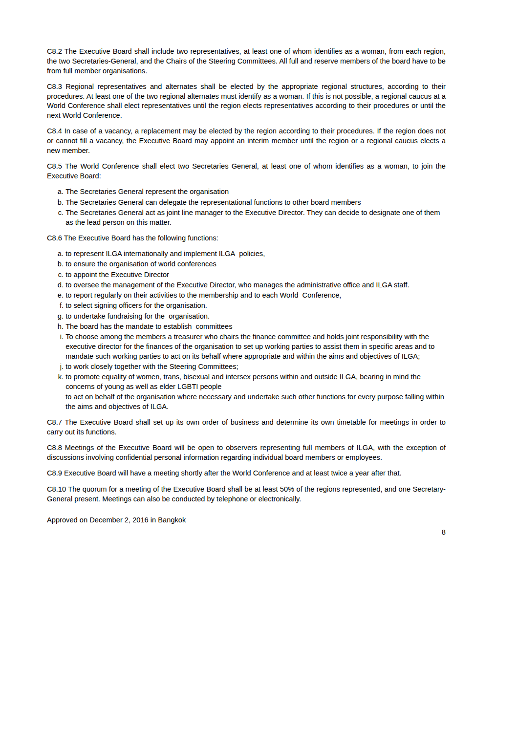C8.2 The Executive Board shall include two representatives, at least one of whom identifies as a woman, from each region, the two Secretaries-General, and the Chairs of the Steering Committees. All full and reserve members of the board have to be from full member organisations.
C8.3 Regional representatives and alternates shall be elected by the appropriate regional structures, according to their procedures. At least one of the two regional alternates must identify as a woman. If this is not possible, a regional caucus at a World Conference shall elect representatives until the region elects representatives according to their procedures or until the next World Conference.
C8.4 In case of a vacancy, a replacement may be elected by the region according to their procedures. If the region does not or cannot fill a vacancy, the Executive Board may appoint an interim member until the region or a regional caucus elects a new member.
C8.5 The World Conference shall elect two Secretaries General, at least one of whom identifies as a woman, to join the Executive Board:
The Secretaries General represent the organisation
The Secretaries General can delegate the representational functions to other board members
The Secretaries General act as joint line manager to the Executive Director. They can decide to designate one of them as the lead person on this matter.
C8.6 The Executive Board has the following functions:
to represent ILGA internationally and implement ILGA policies,
to ensure the organisation of world conferences
to appoint the Executive Director
to oversee the management of the Executive Director, who manages the administrative office and ILGA staff.
to report regularly on their activities to the membership and to each World Conference,
to select signing officers for the organisation.
to undertake fundraising for the organisation.
The board has the mandate to establish committees
To choose among the members a treasurer who chairs the finance committee and holds joint responsibility with the executive director for the finances of the organisation to set up working parties to assist them in specific areas and to mandate such working parties to act on its behalf where appropriate and within the aims and objectives of ILGA;
to work closely together with the Steering Committees;
to promote equality of women, trans, bisexual and intersex persons within and outside ILGA, bearing in mind the concerns of young as well as elder LGBTI people to act on behalf of the organisation where necessary and undertake such other functions for every purpose falling within the aims and objectives of ILGA.
C8.7 The Executive Board shall set up its own order of business and determine its own timetable for meetings in order to carry out its functions.
C8.8 Meetings of the Executive Board will be open to observers representing full members of ILGA, with the exception of discussions involving confidential personal information regarding individual board members or employees.
C8.9 Executive Board will have a meeting shortly after the World Conference and at least twice a year after that.
C8.10 The quorum for a meeting of the Executive Board shall be at least 50% of the regions represented, and one Secretary-General present. Meetings can also be conducted by telephone or electronically.
Approved on December 2, 2016 in Bangkok
8